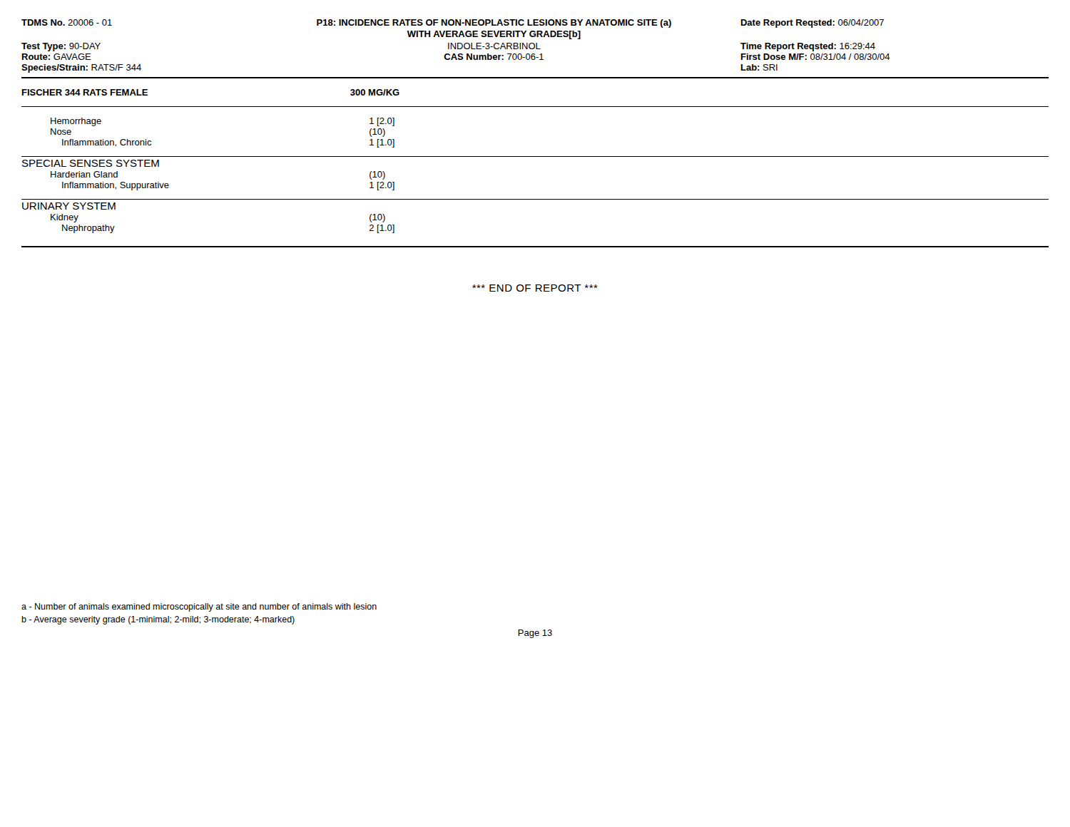| TDMS No. 20006 - 01 | P18: INCIDENCE RATES OF NON-NEOPLASTIC LESIONS BY ANATOMIC SITE (a) WITH AVERAGE SEVERITY GRADES[b] | Date Report Reqsted: 06/04/2007 |
| Test Type: 90-DAY | INDOLE-3-CARBINOL | Time Report Reqsted: 16:29:44 |
| Route: GAVAGE | CAS Number: 700-06-1 | First Dose M/F: 08/31/04 / 08/30/04 |
| Species/Strain: RATS/F 344 | | Lab: SRI |
| FISCHER 344 RATS FEMALE | 300 MG/KG | |
| Hemorrhage | 1 [2.0] | |
| Nose | (10) | |
| Inflammation, Chronic | 1 [1.0] | |
| SPECIAL SENSES SYSTEM |
| Harderian Gland | (10) | |
| Inflammation, Suppurative | 1 [2.0] | |
| URINARY SYSTEM |
| Kidney | (10) | |
| Nephropathy | 2 [1.0] | |
*** END OF REPORT ***
a - Number of animals examined microscopically at site and number of animals with lesion
b - Average severity grade (1-minimal; 2-mild; 3-moderate; 4-marked)
Page 13